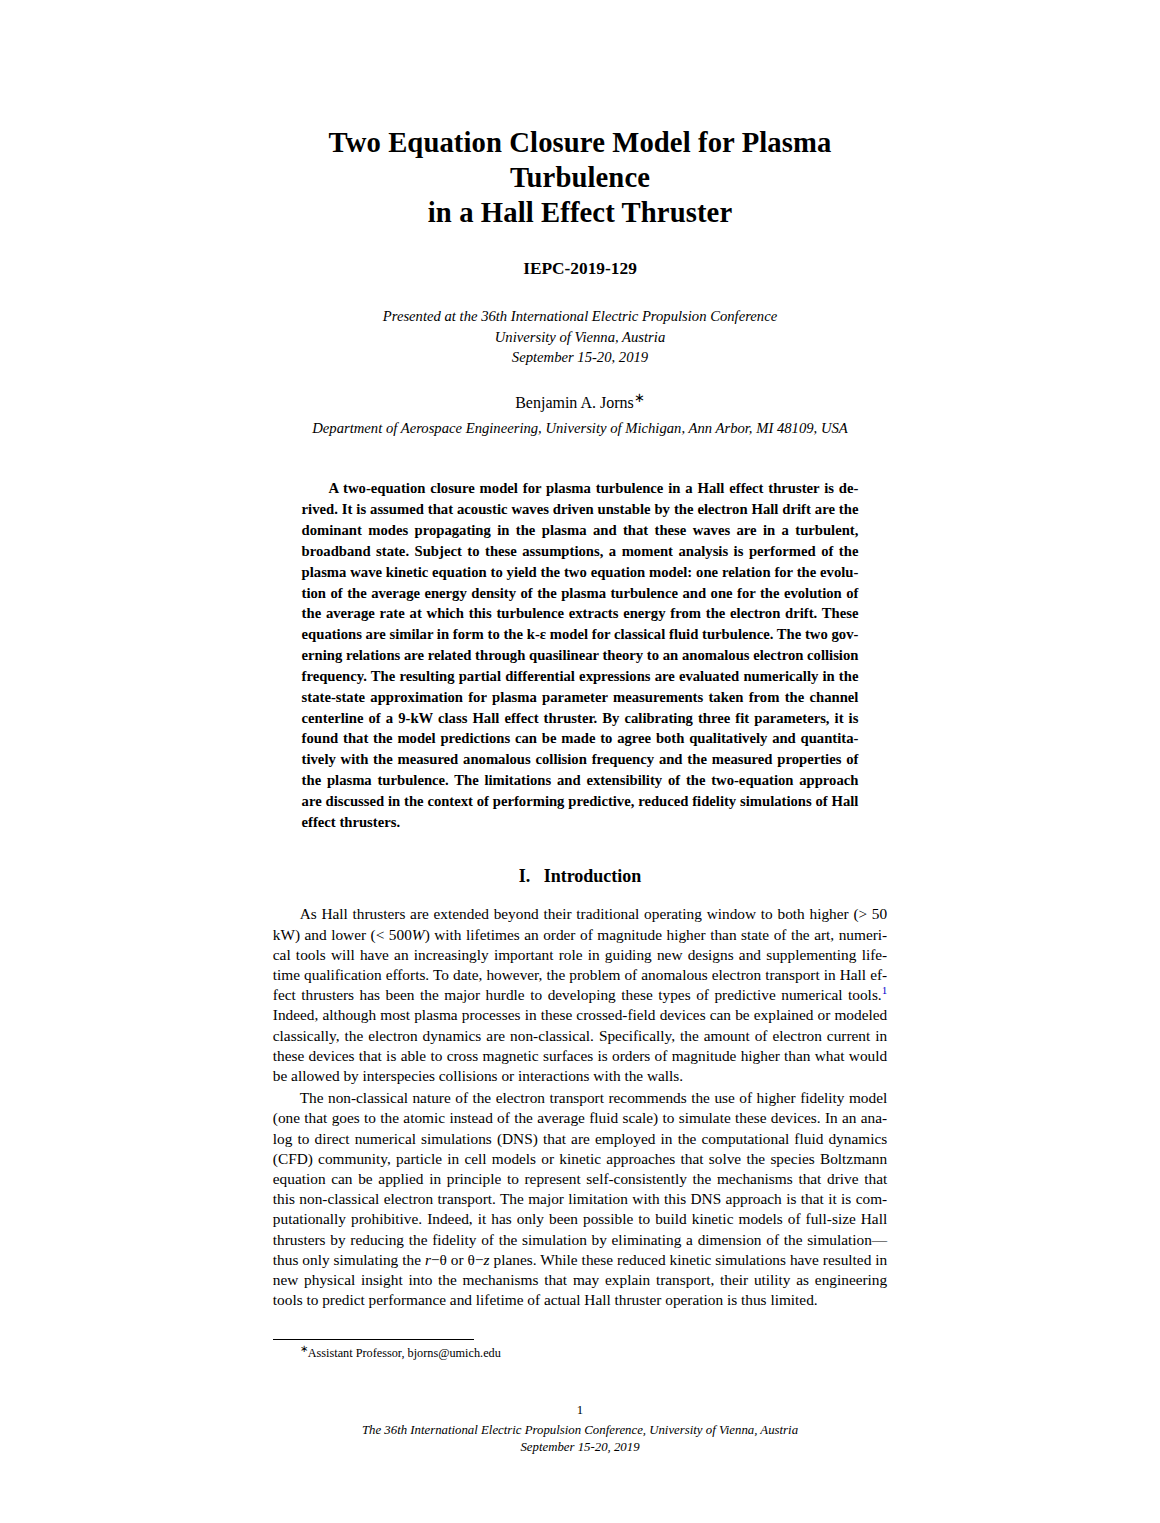Two Equation Closure Model for Plasma Turbulence
in a Hall Effect Thruster
IEPC-2019-129
Presented at the 36th International Electric Propulsion Conference
University of Vienna, Austria
September 15-20, 2019
Benjamin A. Jorns∗
Department of Aerospace Engineering, University of Michigan, Ann Arbor, MI 48109, USA
A two-equation closure model for plasma turbulence in a Hall effect thruster is derived. It is assumed that acoustic waves driven unstable by the electron Hall drift are the dominant modes propagating in the plasma and that these waves are in a turbulent, broadband state. Subject to these assumptions, a moment analysis is performed of the plasma wave kinetic equation to yield the two equation model: one relation for the evolution of the average energy density of the plasma turbulence and one for the evolution of the average rate at which this turbulence extracts energy from the electron drift. These equations are similar in form to the k-ε model for classical fluid turbulence. The two governing relations are related through quasilinear theory to an anomalous electron collision frequency. The resulting partial differential expressions are evaluated numerically in the state-state approximation for plasma parameter measurements taken from the channel centerline of a 9-kW class Hall effect thruster. By calibrating three fit parameters, it is found that the model predictions can be made to agree both qualitatively and quantitatively with the measured anomalous collision frequency and the measured properties of the plasma turbulence. The limitations and extensibility of the two-equation approach are discussed in the context of performing predictive, reduced fidelity simulations of Hall effect thrusters.
I. Introduction
As Hall thrusters are extended beyond their traditional operating window to both higher (> 50 kW) and lower (< 500W) with lifetimes an order of magnitude higher than state of the art, numerical tools will have an increasingly important role in guiding new designs and supplementing lifetime qualification efforts. To date, however, the problem of anomalous electron transport in Hall effect thrusters has been the major hurdle to developing these types of predictive numerical tools.1 Indeed, although most plasma processes in these crossed-field devices can be explained or modeled classically, the electron dynamics are non-classical. Specifically, the amount of electron current in these devices that is able to cross magnetic surfaces is orders of magnitude higher than what would be allowed by interspecies collisions or interactions with the walls.
The non-classical nature of the electron transport recommends the use of higher fidelity model (one that goes to the atomic instead of the average fluid scale) to simulate these devices. In an analog to direct numerical simulations (DNS) that are employed in the computational fluid dynamics (CFD) community, particle in cell models or kinetic approaches that solve the species Boltzmann equation can be applied in principle to represent self-consistently the mechanisms that drive that this non-classical electron transport. The major limitation with this DNS approach is that it is computationally prohibitive. Indeed, it has only been possible to build kinetic models of full-size Hall thrusters by reducing the fidelity of the simulation by eliminating a dimension of the simulation—thus only simulating the r−θ or θ−z planes. While these reduced kinetic simulations have resulted in new physical insight into the mechanisms that may explain transport, their utility as engineering tools to predict performance and lifetime of actual Hall thruster operation is thus limited.
∗Assistant Professor, bjorns@umich.edu
1
The 36th International Electric Propulsion Conference, University of Vienna, Austria
September 15-20, 2019